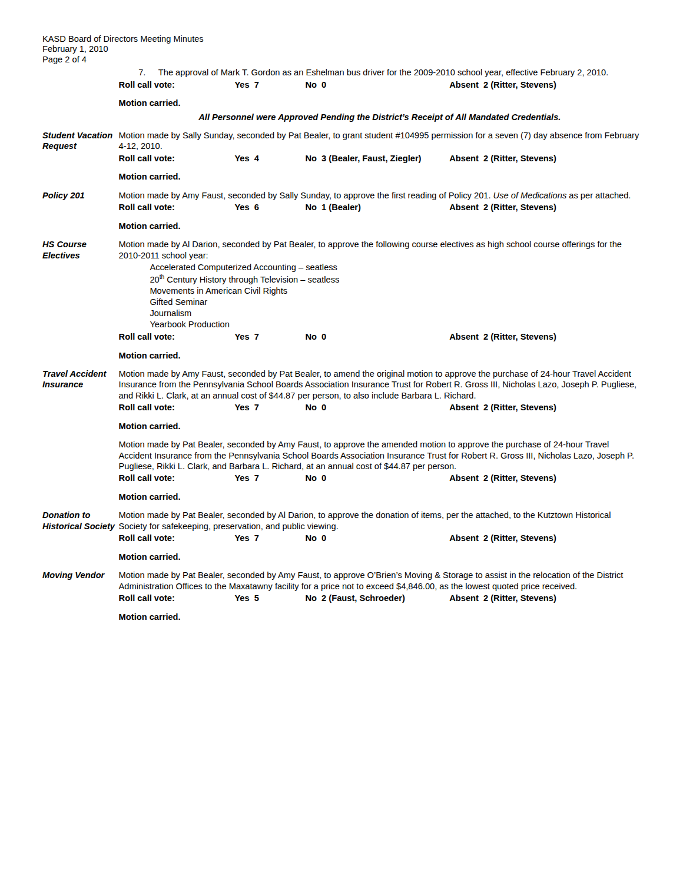KASD Board of Directors Meeting Minutes
February 1, 2010
Page 2 of 4
| | 7. The approval of Mark T. Gordon as an Eshelman bus driver for the 2009-2010 school year, effective February 2, 2010. / Roll call vote: / Yes 7 / No 0 / Absent 2 (Ritter, Stevens) / Motion carried. All Personnel were Approved Pending the District’s Receipt of All Mandated Credentials. |
| Student Vacation Request | Motion made by Sally Sunday, seconded by Pat Bealer, to grant student #104995 permission for a seven (7) day absence from February 4-12, 2010. / Roll call vote: / Yes 4 / No 3 (Bealer, Faust, Ziegler) / Absent 2 (Ritter, Stevens) / Motion carried. |
| Policy 201 | Motion made by Amy Faust, seconded by Sally Sunday, to approve the first reading of Policy 201. Use of Medications as per attached. / Roll call vote: / Yes 6 / No 1 (Bealer) / Absent 2 (Ritter, Stevens) / Motion carried. |
| HS Course Electives | Motion made by Al Darion, seconded by Pat Bealer, to approve the following course electives as high school course offerings for the 2010-2011 school year: Accelerated Computerized Accounting – seatless 20 th Century History through Television – seatless Movements in American Civil Rights Gifted Seminar Journalism Yearbook Production / Roll call vote: / Yes 7 / No 0 / Absent 2 (Ritter, Stevens) / Motion carried. |
| Travel Accident Insurance | Motion made by Amy Faust, seconded by Pat Bealer, to amend the original motion to approve the purchase of 24-hour Travel Accident Insurance from the Pennsylvania School Boards Association Insurance Trust for Robert R. Gross III, Nicholas Lazo, Joseph P. Pugliese, and Rikki L. Clark, at an annual cost of $44.87 per person, to also include Barbara L. Richard. / Roll call vote: / Yes 7 / No 0 / Absent 2 (Ritter, Stevens) / Motion carried. Motion made by Pat Bealer, seconded by Amy Faust, to approve the amended motion to approve the purchase of 24-hour Travel Accident Insurance from the Pennsylvania School Boards Association Insurance Trust for Robert R. Gross III, Nicholas Lazo, Joseph P. Pugliese, Rikki L. Clark, and Barbara L. Richard, at an annual cost of $44.87 per person. / Roll call vote: / Yes 7 / No 0 / Absent 2 (Ritter, Stevens) / Motion carried. |
| Donation to Historical Society | Motion made by Pat Bealer, seconded by Al Darion, to approve the donation of items, per the attached, to the Kutztown Historical Society for safekeeping, preservation, and public viewing. / Roll call vote: / Yes 7 / No 0 / Absent 2 (Ritter, Stevens) / Motion carried. |
| Moving Vendor | Motion made by Pat Bealer, seconded by Amy Faust, to approve O’Brien’s Moving & Storage to assist in the relocation of the District Administration Offices to the Maxatawny facility for a price not to exceed $4,846.00, as the lowest quoted price received. / Roll call vote: / Yes 5 / No 2 (Faust, Schroeder) / Absent 2 (Ritter, Stevens) / Motion carried. |